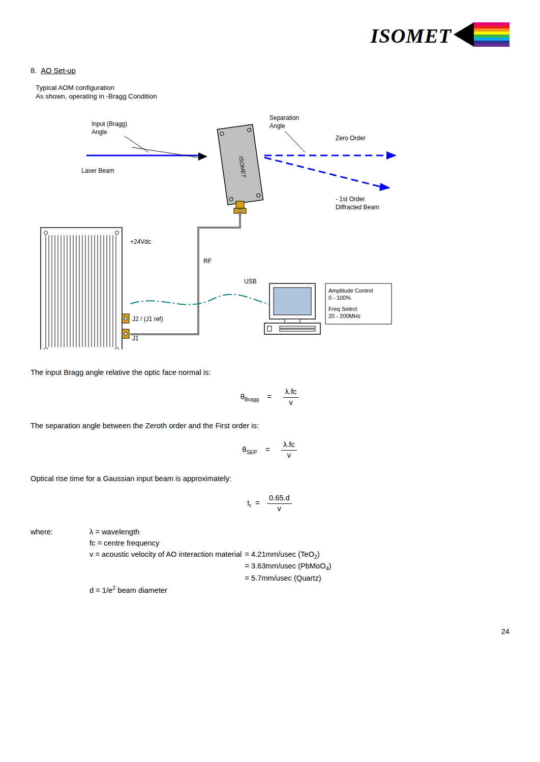ISOMET
8.
AO Set-up
Typical AOM configuration
As shown, operating in -Bragg Condition
Input (Bragg) Angle Separation Angle Zero Order Laser Beam ISOMET - 1st Order Diffracted Beam +24Vdc J2 / (J1 ref) J1 RF USB Amplitude Control 0 - 100% Freq Select 20 - 200MHz
The input Bragg angle relative the optic face normal is:
θBragg = λ.fc v
The separation angle between the Zeroth order and the First order is:
θSEP = λ.fc v
Optical rise time for a Gaussian input beam is approximately:
tr = 0.65.d v
| where: | λ = wavelength | |
| | fc = centre frequency | |
| | v = acoustic velocity of AO interaction material | = 4.21mm/usec (TeO 2 ) |
| | | = 3.63mm/usec (PbMoO 4 ) |
| | | = 5.7mm/usec (Quartz) |
| | d = 1/e 2 beam diameter | |
24